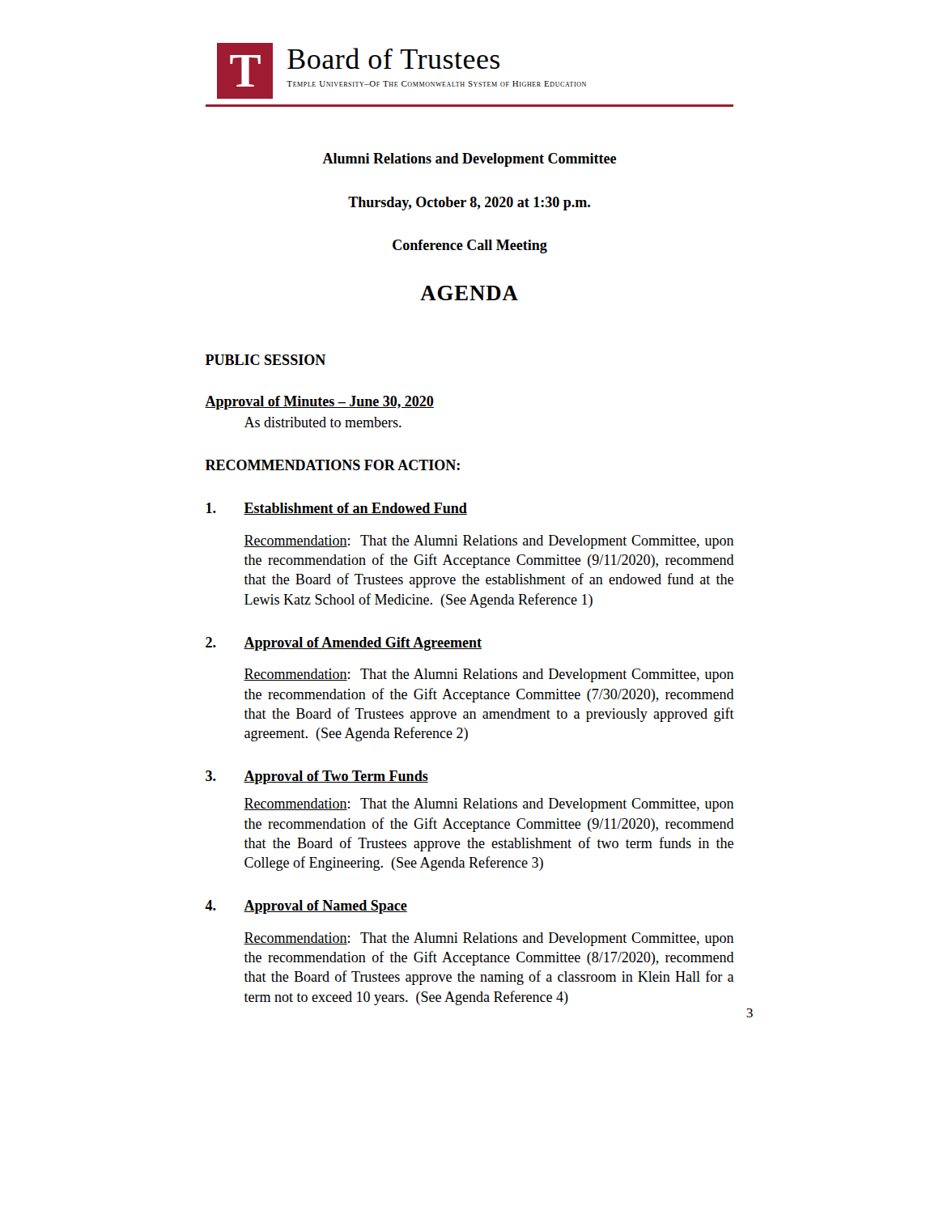T
Board of Trustees
Temple University–Of The Commonwealth System of Higher Education
Alumni Relations and Development Committee
Thursday, October 8, 2020 at 1:30 p.m.
Conference Call Meeting
AGENDA
PUBLIC SESSION
Approval of Minutes – June 30, 2020
As distributed to members.
RECOMMENDATIONS FOR ACTION:
1. Establishment of an Endowed Fund
Recommendation: That the Alumni Relations and Development Committee, upon the recommendation of the Gift Acceptance Committee (9/11/2020), recommend that the Board of Trustees approve the establishment of an endowed fund at the Lewis Katz School of Medicine. (See Agenda Reference 1)
2. Approval of Amended Gift Agreement
Recommendation: That the Alumni Relations and Development Committee, upon the recommendation of the Gift Acceptance Committee (7/30/2020), recommend that the Board of Trustees approve an amendment to a previously approved gift agreement. (See Agenda Reference 2)
3. Approval of Two Term Funds
Recommendation: That the Alumni Relations and Development Committee, upon the recommendation of the Gift Acceptance Committee (9/11/2020), recommend that the Board of Trustees approve the establishment of two term funds in the College of Engineering. (See Agenda Reference 3)
4. Approval of Named Space
Recommendation: That the Alumni Relations and Development Committee, upon the recommendation of the Gift Acceptance Committee (8/17/2020), recommend that the Board of Trustees approve the naming of a classroom in Klein Hall for a term not to exceed 10 years. (See Agenda Reference 4)
3